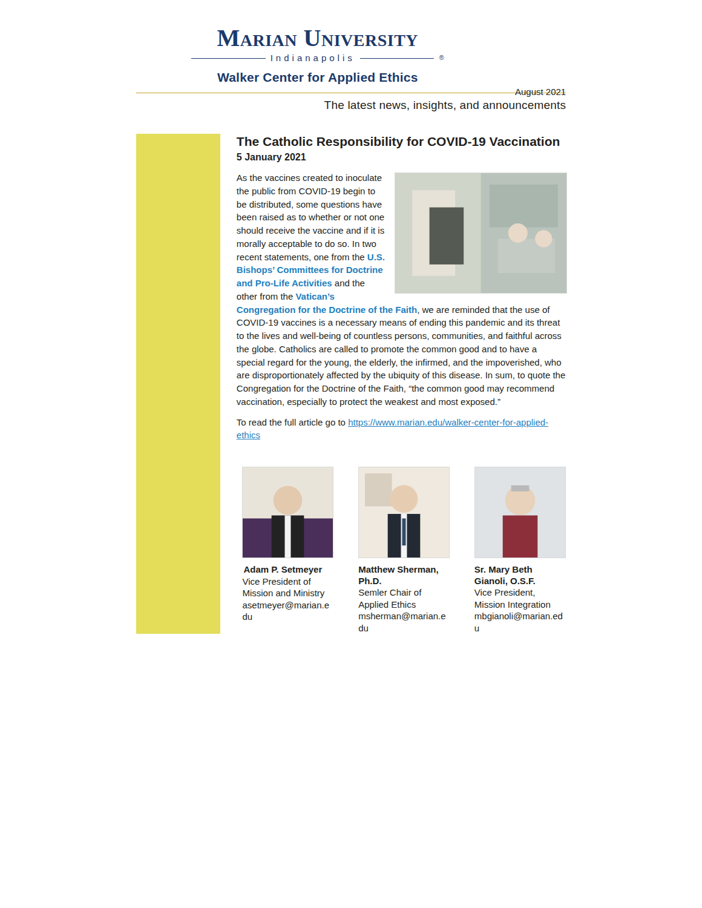Marian University
Indianapolis ®
Walker Center for Applied Ethics
August 2021
The latest news, insights, and announcements
The Catholic Responsibility for COVID-19 Vaccination
5 January 2021
As the vaccines created to inoculate the public from COVID-19 begin to be distributed, some questions have been raised as to whether or not one should receive the vaccine and if it is morally acceptable to do so. In two recent statements, one from the U.S. Bishops’ Committees for Doctrine and Pro-Life Activities and the other from the Vatican’s Congregation for the Doctrine of the Faith, we are reminded that the use of COVID-19 vaccines is a necessary means of ending this pandemic and its threat to the lives and well-being of countless persons, communities, and faithful across the globe. Catholics are called to promote the common good and to have a special regard for the young, the elderly, the infirmed, and the impoverished, who are disproportionately affected by the ubiquity of this disease. In sum, to quote the Congregation for the Doctrine of the Faith, “the common good may recommend vaccination, especially to protect the weakest and most exposed.”
To read the full article go to https://www.marian.edu/walker-center-for-applied-ethics
Adam P. Setmeyer
Vice President of Mission and Ministry
asetmeyer@marian.edu
Matthew Sherman, Ph.D.
Semler Chair of Applied Ethics
msherman@marian.edu
Sr. Mary Beth Gianoli, O.S.F.
Vice President, Mission Integration
mbgianoli@marian.edu